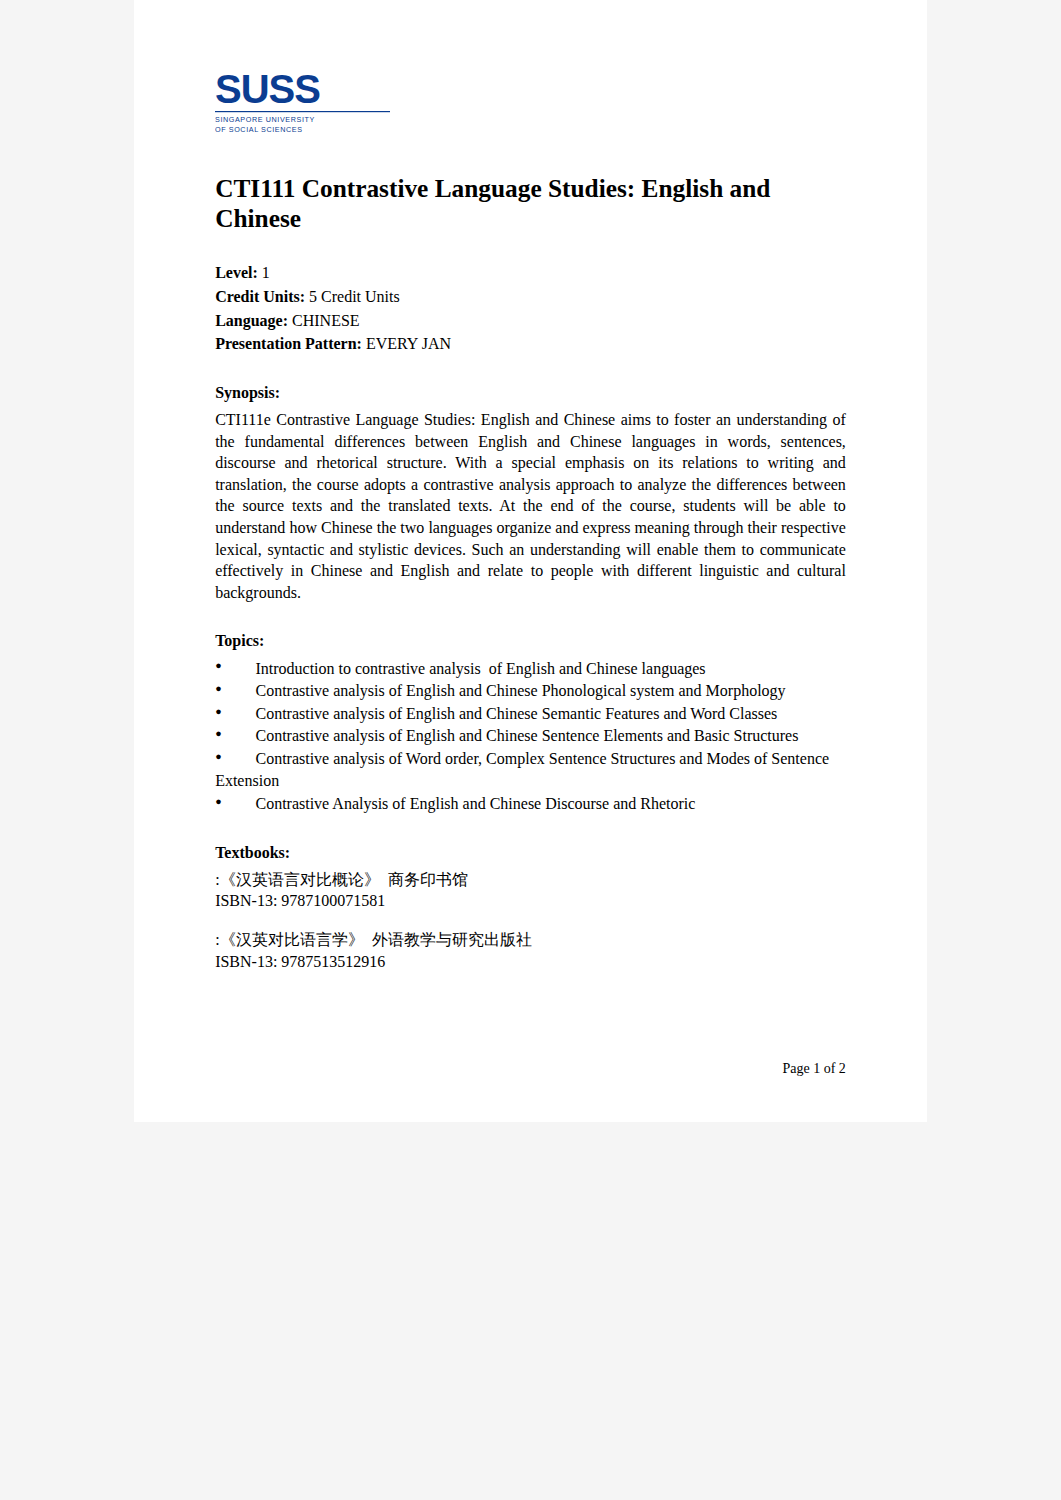SUSS SINGAPORE UNIVERSITY OF SOCIAL SCIENCES
CTI111 Contrastive Language Studies: English and Chinese
Level: 1
Credit Units: 5 Credit Units
Language: CHINESE
Presentation Pattern: EVERY JAN
Synopsis:
CTI111e Contrastive Language Studies: English and Chinese aims to foster an understanding of the fundamental differences between English and Chinese languages in words, sentences, discourse and rhetorical structure. With a special emphasis on its relations to writing and translation, the course adopts a contrastive analysis approach to analyze the differences between the source texts and the translated texts. At the end of the course, students will be able to understand how Chinese the two languages organize and express meaning through their respective lexical, syntactic and stylistic devices. Such an understanding will enable them to communicate effectively in Chinese and English and relate to people with different linguistic and cultural backgrounds.
Topics:
Introduction to contrastive analysis of English and Chinese languages
Contrastive analysis of English and Chinese Phonological system and Morphology
Contrastive analysis of English and Chinese Semantic Features and Word Classes
Contrastive analysis of English and Chinese Sentence Elements and Basic Structures
Contrastive analysis of Word order, Complex Sentence Structures and Modes of Sentence
Extension
Contrastive Analysis of English and Chinese Discourse and Rhetoric
Textbooks:
:《汉英语言对比概论》 商务印书馆
ISBN-13: 9787100071581
:《汉英对比语言学》 外语教学与研究出版社
ISBN-13: 9787513512916
Page 1 of 2